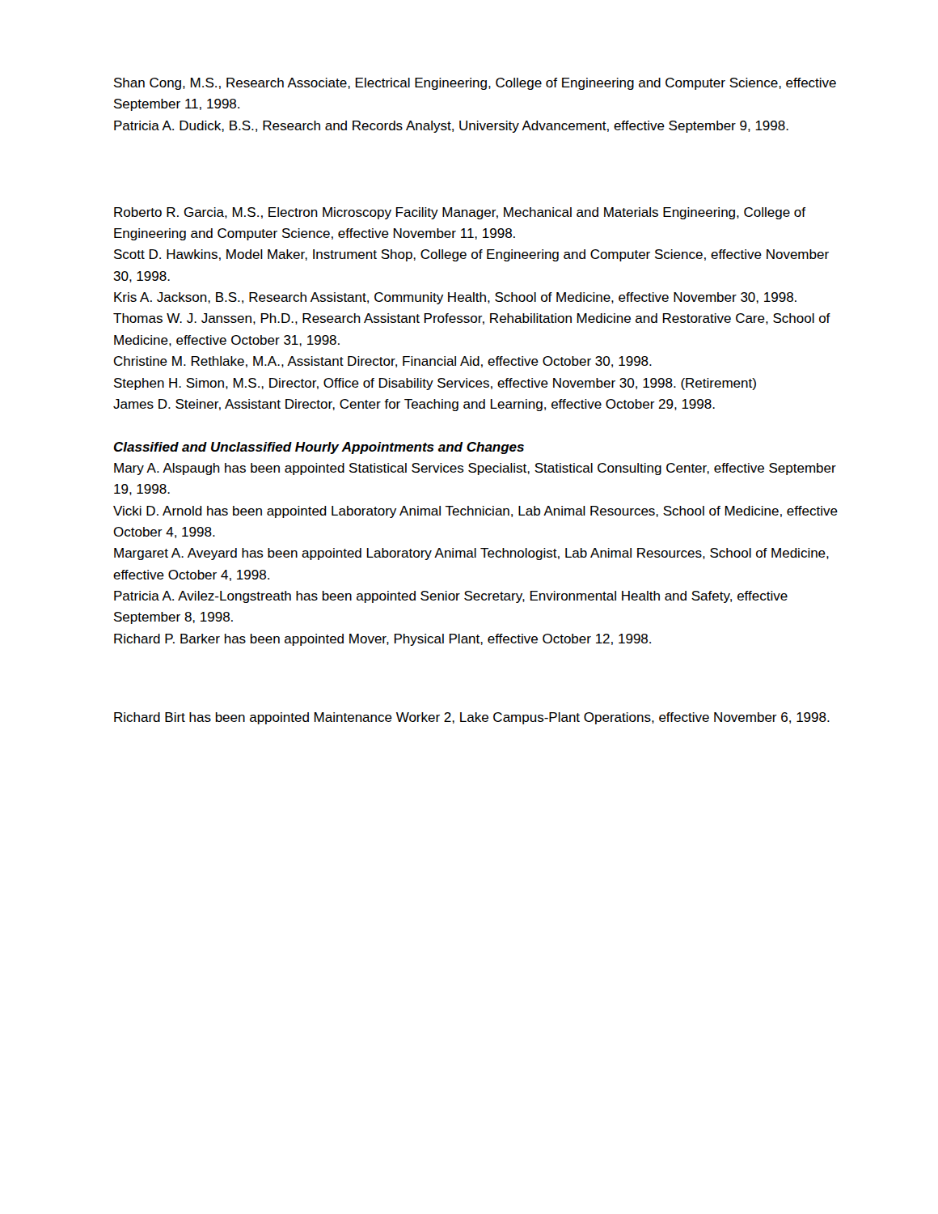Shan Cong, M.S., Research Associate, Electrical Engineering, College of Engineering and Computer Science, effective September 11, 1998.
Patricia A. Dudick, B.S., Research and Records Analyst, University Advancement, effective September 9, 1998.
Roberto R. Garcia, M.S., Electron Microscopy Facility Manager, Mechanical and Materials Engineering, College of Engineering and Computer Science, effective November 11, 1998.
Scott D. Hawkins, Model Maker, Instrument Shop, College of Engineering and Computer Science, effective November 30, 1998.
Kris A. Jackson, B.S., Research Assistant, Community Health, School of Medicine, effective November 30, 1998.
Thomas W. J. Janssen, Ph.D., Research Assistant Professor, Rehabilitation Medicine and Restorative Care, School of Medicine, effective October 31, 1998.
Christine M. Rethlake, M.A., Assistant Director, Financial Aid, effective October 30, 1998.
Stephen H. Simon, M.S., Director, Office of Disability Services, effective November 30, 1998. (Retirement)
James D. Steiner, Assistant Director, Center for Teaching and Learning, effective October 29, 1998.
Classified and Unclassified Hourly Appointments and Changes
Mary A. Alspaugh has been appointed Statistical Services Specialist, Statistical Consulting Center, effective September 19, 1998.
Vicki D. Arnold has been appointed Laboratory Animal Technician, Lab Animal Resources, School of Medicine, effective October 4, 1998.
Margaret A. Aveyard has been appointed Laboratory Animal Technologist, Lab Animal Resources, School of Medicine, effective October 4, 1998.
Patricia A. Avilez-Longstreath has been appointed Senior Secretary, Environmental Health and Safety, effective September 8, 1998.
Richard P. Barker has been appointed Mover, Physical Plant, effective October 12, 1998.
Richard Birt has been appointed Maintenance Worker 2, Lake Campus-Plant Operations, effective November 6, 1998.